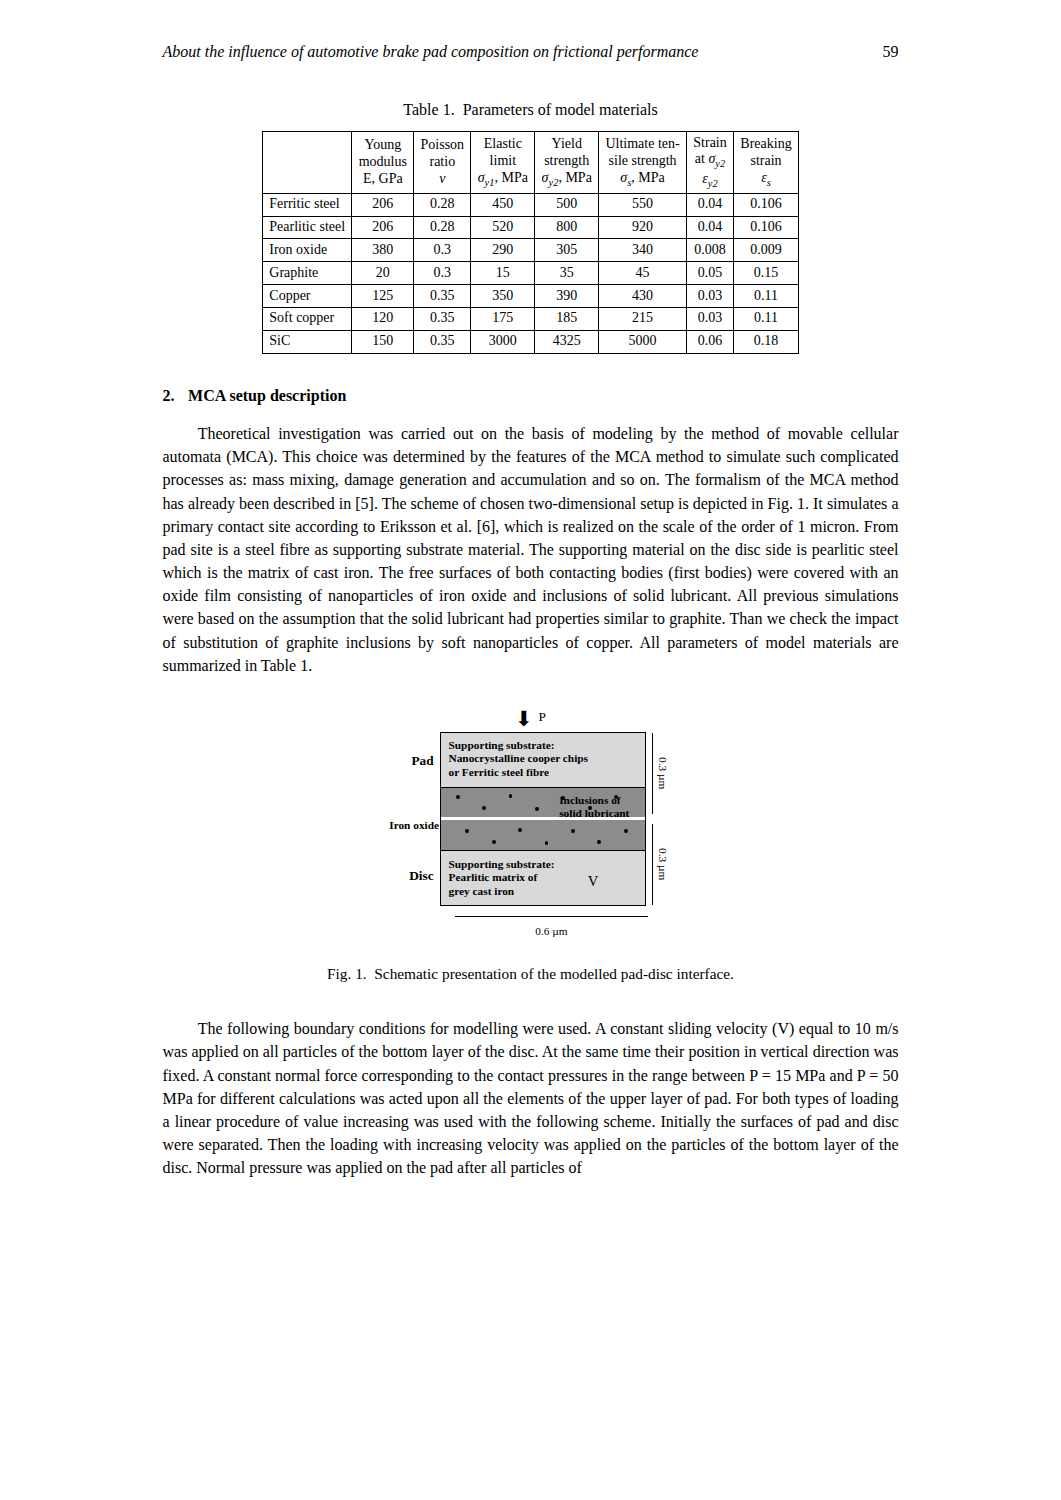About the influence of automotive brake pad composition on frictional performance 59
Table 1. Parameters of model materials
| | Young modulus E, GPa | Poisson ratio ν | Elastic limit σ y1 , MPa | Yield strength σ y2 , MPa | Ultimate ten- sile strength σ s , MPa | Strain at σ y2 ε y2 | Breaking strain ε s |
| --- | --- | --- | --- | --- | --- | --- | --- |
| Ferritic steel | 206 | 0.28 | 450 | 500 | 550 | 0.04 | 0.106 |
| Pearlitic steel | 206 | 0.28 | 520 | 800 | 920 | 0.04 | 0.106 |
| Iron oxide | 380 | 0.3 | 290 | 305 | 340 | 0.008 | 0.009 |
| Graphite | 20 | 0.3 | 15 | 35 | 45 | 0.05 | 0.15 |
| Copper | 125 | 0.35 | 350 | 390 | 430 | 0.03 | 0.11 |
| Soft copper | 120 | 0.35 | 175 | 185 | 215 | 0.03 | 0.11 |
| SiC | 150 | 0.35 | 3000 | 4325 | 5000 | 0.06 | 0.18 |
2. MCA setup description
Theoretical investigation was carried out on the basis of modeling by the method of movable cellular automata (MCA). This choice was determined by the features of the MCA method to simulate such complicated processes as: mass mixing, damage generation and accumulation and so on. The formalism of the MCA method has already been described in [5]. The scheme of chosen two-dimensional setup is depicted in Fig. 1. It simulates a primary contact site according to Eriksson et al. [6], which is realized on the scale of the order of 1 micron. From pad site is a steel fibre as supporting substrate material. The supporting material on the disc side is pearlitic steel which is the matrix of cast iron. The free surfaces of both contacting bodies (first bodies) were covered with an oxide film consisting of nanoparticles of iron oxide and inclusions of solid lubricant. All previous simulations were based on the assumption that the solid lubricant had properties similar to graphite. Than we check the impact of substitution of graphite inclusions by soft nanoparticles of copper. All parameters of model materials are summarized in Table 1.
⬇P
Pad Disc
Supporting substrate:
Nanocrystalline cooper chips
or Ferritic steel fibre
Supporting substrate:
Pearlitic matrix of
grey cast iron
Inclusions of
solid lubricant
Iron oxide
V
←
0.3 µm
0.3 µm
0.6 µm
Fig. 1. Schematic presentation of the modelled pad-disc interface.
The following boundary conditions for modelling were used. A constant sliding velocity (V) equal to 10 m/s was applied on all particles of the bottom layer of the disc. At the same time their position in vertical direction was fixed. A constant normal force corresponding to the contact pressures in the range between P = 15 MPa and P = 50 MPa for different calculations was acted upon all the elements of the upper layer of pad. For both types of loading a linear procedure of value increasing was used with the following scheme. Initially the surfaces of pad and disc were separated. Then the loading with increasing velocity was applied on the particles of the bottom layer of the disc. Normal pressure was applied on the pad after all particles of